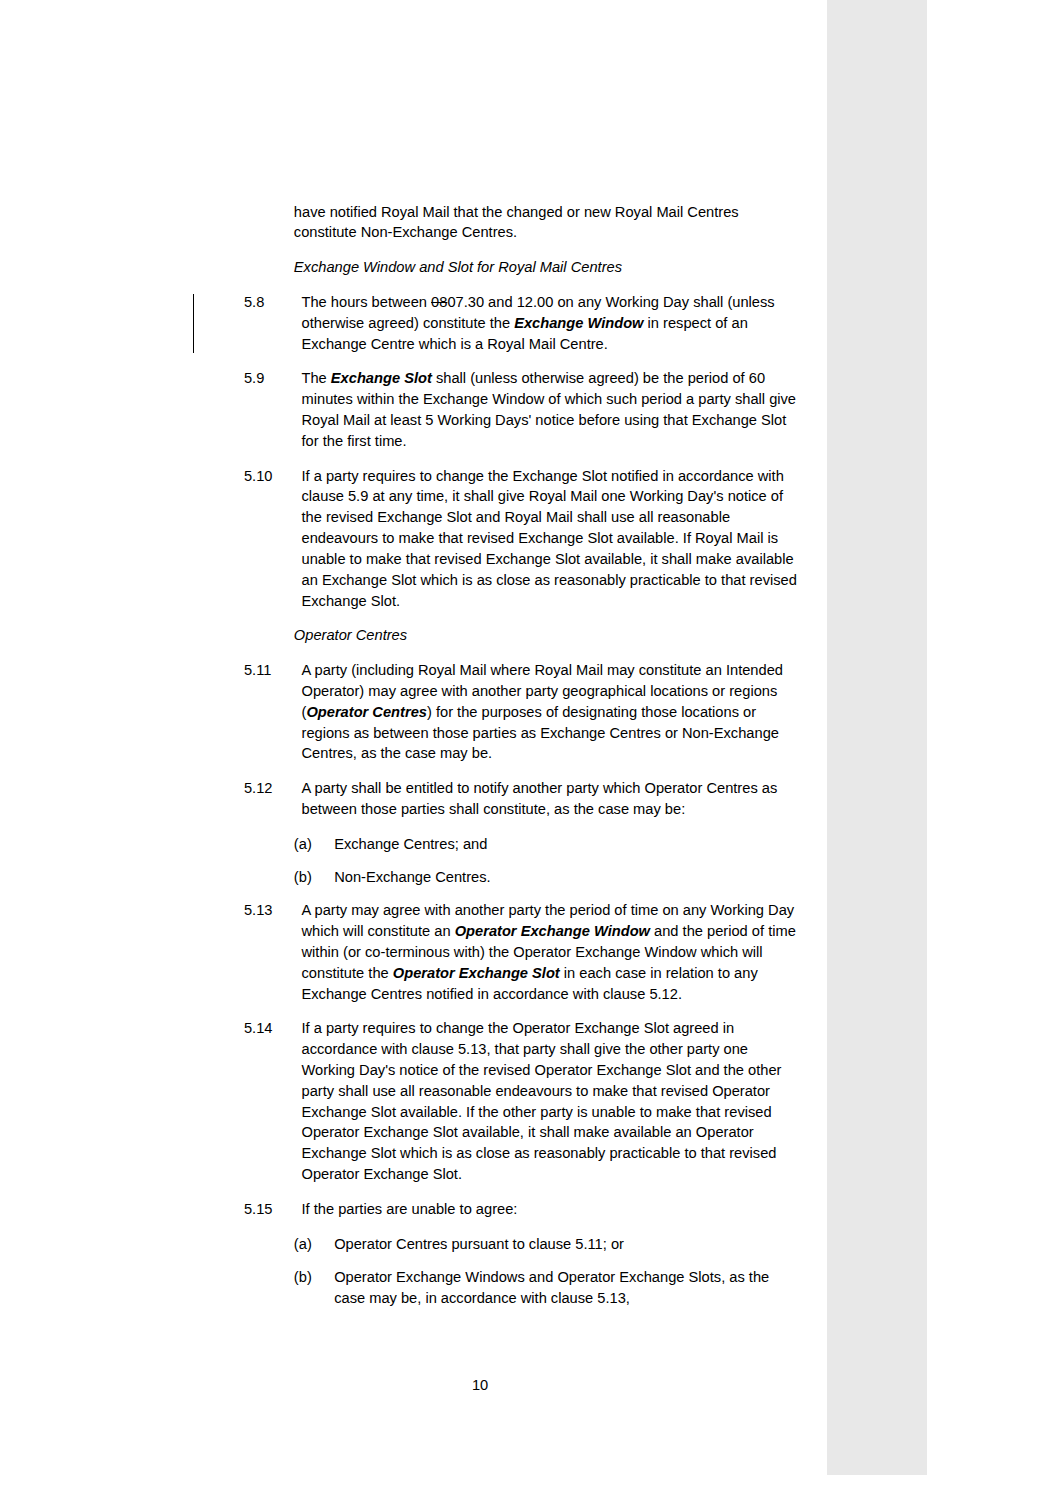have notified Royal Mail that the changed or new Royal Mail Centres constitute Non-Exchange Centres.
Exchange Window and Slot for Royal Mail Centres
5.8
The hours between 0807.30 and 12.00 on any Working Day shall (unless otherwise agreed) constitute the Exchange Window in respect of an Exchange Centre which is a Royal Mail Centre.
5.9
The Exchange Slot shall (unless otherwise agreed) be the period of 60 minutes within the Exchange Window of which such period a party shall give Royal Mail at least 5 Working Days' notice before using that Exchange Slot for the first time.
5.10
If a party requires to change the Exchange Slot notified in accordance with clause 5.9 at any time, it shall give Royal Mail one Working Day's notice of the revised Exchange Slot and Royal Mail shall use all reasonable endeavours to make that revised Exchange Slot available. If Royal Mail is unable to make that revised Exchange Slot available, it shall make available an Exchange Slot which is as close as reasonably practicable to that revised Exchange Slot.
Operator Centres
5.11
A party (including Royal Mail where Royal Mail may constitute an Intended Operator) may agree with another party geographical locations or regions (Operator Centres) for the purposes of designating those locations or regions as between those parties as Exchange Centres or Non-Exchange Centres, as the case may be.
5.12
A party shall be entitled to notify another party which Operator Centres as between those parties shall constitute, as the case may be:
(a)
Exchange Centres; and
(b)
Non-Exchange Centres.
5.13
A party may agree with another party the period of time on any Working Day which will constitute an Operator Exchange Window and the period of time within (or co-terminous with) the Operator Exchange Window which will constitute the Operator Exchange Slot in each case in relation to any Exchange Centres notified in accordance with clause 5.12.
5.14
If a party requires to change the Operator Exchange Slot agreed in accordance with clause 5.13, that party shall give the other party one Working Day's notice of the revised Operator Exchange Slot and the other party shall use all reasonable endeavours to make that revised Operator Exchange Slot available. If the other party is unable to make that revised Operator Exchange Slot available, it shall make available an Operator Exchange Slot which is as close as reasonably practicable to that revised Operator Exchange Slot.
5.15
If the parties are unable to agree:
(a)
Operator Centres pursuant to clause 5.11; or
(b)
Operator Exchange Windows and Operator Exchange Slots, as the case may be, in accordance with clause 5.13,
10